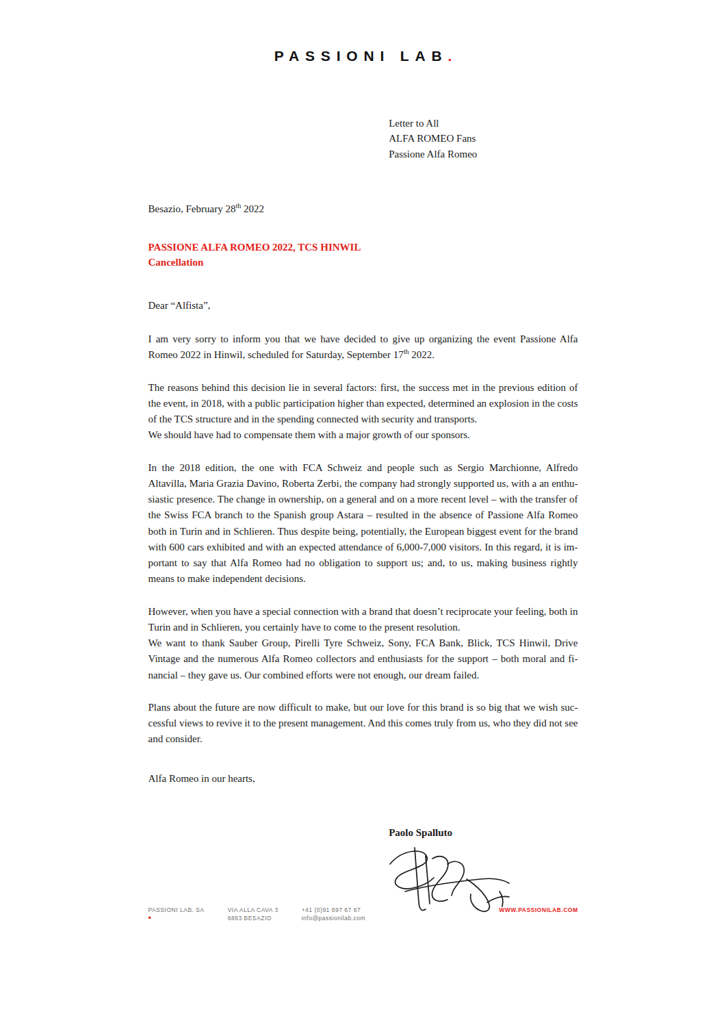PASSIONI LAB.
Letter to All
ALFA ROMEO Fans
Passione Alfa Romeo
Besazio, February 28th 2022
PASSIONE ALFA ROMEO 2022, TCS HINWIL Cancellation
Dear “Alfista”,
I am very sorry to inform you that we have decided to give up organizing the event Passione Alfa Romeo 2022 in Hinwil, scheduled for Saturday, September 17th 2022.
The reasons behind this decision lie in several factors: first, the success met in the previous edition of the event, in 2018, with a public participation higher than expected, determined an explosion in the costs of the TCS structure and in the spending connected with security and transports.
We should have had to compensate them with a major growth of our sponsors.
In the 2018 edition, the one with FCA Schweiz and people such as Sergio Marchionne, Alfredo Altavilla, Maria Grazia Davino, Roberta Zerbi, the company had strongly supported us, with a an enthusiastic presence. The change in ownership, on a general and on a more recent level – with the transfer of the Swiss FCA branch to the Spanish group Astara – resulted in the absence of Passione Alfa Romeo both in Turin and in Schlieren. Thus despite being, potentially, the European biggest event for the brand with 600 cars exhibited and with an expected attendance of 6,000-7,000 visitors. In this regard, it is important to say that Alfa Romeo had no obligation to support us; and, to us, making business rightly means to make independent decisions.
However, when you have a special connection with a brand that doesn’t reciprocate your feeling, both in Turin and in Schlieren, you certainly have to come to the present resolution.
We want to thank Sauber Group, Pirelli Tyre Schweiz, Sony, FCA Bank, Blick, TCS Hinwil, Drive Vintage and the numerous Alfa Romeo collectors and enthusiasts for the support – both moral and financial – they gave us. Our combined efforts were not enough, our dream failed.
Plans about the future are now difficult to make, but our love for this brand is so big that we wish successful views to revive it to the present management. And this comes truly from us, who they did not see and consider.
Alfa Romeo in our hearts,
Paolo Spalluto
PASSIONI LAB. SA •
VIA ALLA CAVA 3
6863 BESAZIO
+41 (0)91 697 67 67
info@passionilab.com
WWW.PASSIONILAB.COM